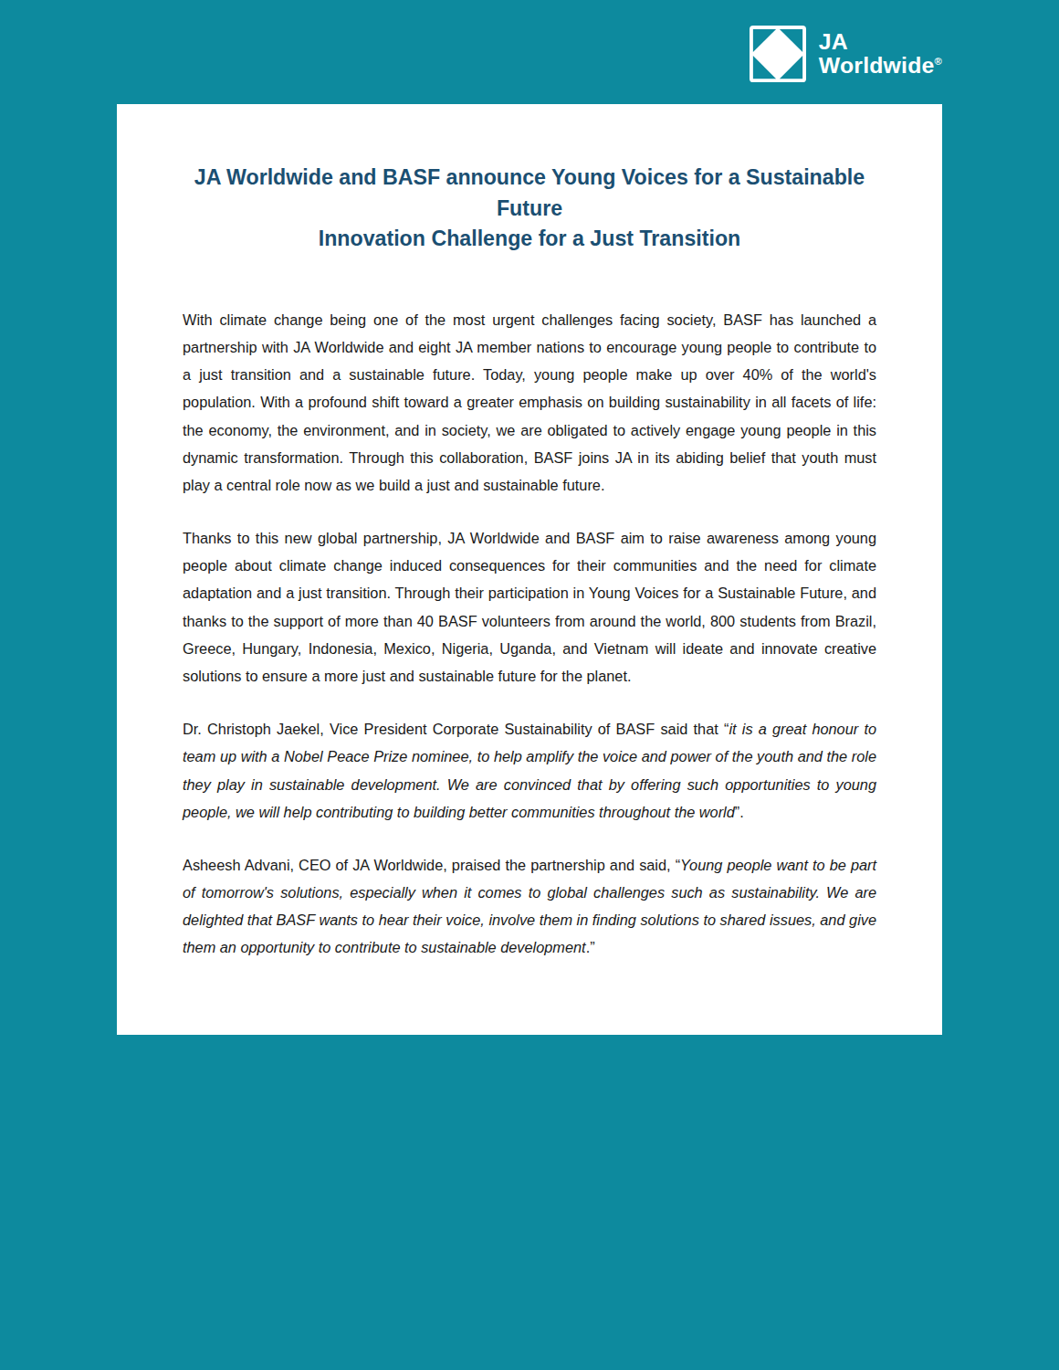JA
Worldwide®
JA Worldwide and BASF announce Young Voices for a Sustainable Future
Innovation Challenge for a Just Transition
With climate change being one of the most urgent challenges facing society, BASF has launched a partnership with JA Worldwide and eight JA member nations to encourage young people to contribute to a just transition and a sustainable future. Today, young people make up over 40% of the world's population. With a profound shift toward a greater emphasis on building sustainability in all facets of life: the economy, the environment, and in society, we are obligated to actively engage young people in this dynamic transformation. Through this collaboration, BASF joins JA in its abiding belief that youth must play a central role now as we build a just and sustainable future.
Thanks to this new global partnership, JA Worldwide and BASF aim to raise awareness among young people about climate change induced consequences for their communities and the need for climate adaptation and a just transition. Through their participation in Young Voices for a Sustainable Future, and thanks to the support of more than 40 BASF volunteers from around the world, 800 students from Brazil, Greece, Hungary, Indonesia, Mexico, Nigeria, Uganda, and Vietnam will ideate and innovate creative solutions to ensure a more just and sustainable future for the planet.
Dr. Christoph Jaekel, Vice President Corporate Sustainability of BASF said that “it is a great honour to team up with a Nobel Peace Prize nominee, to help amplify the voice and power of the youth and the role they play in sustainable development. We are convinced that by offering such opportunities to young people, we will help contributing to building better communities throughout the world”.
Asheesh Advani, CEO of JA Worldwide, praised the partnership and said, “Young people want to be part of tomorrow's solutions, especially when it comes to global challenges such as sustainability. We are delighted that BASF wants to hear their voice, involve them in finding solutions to shared issues, and give them an opportunity to contribute to sustainable development.”